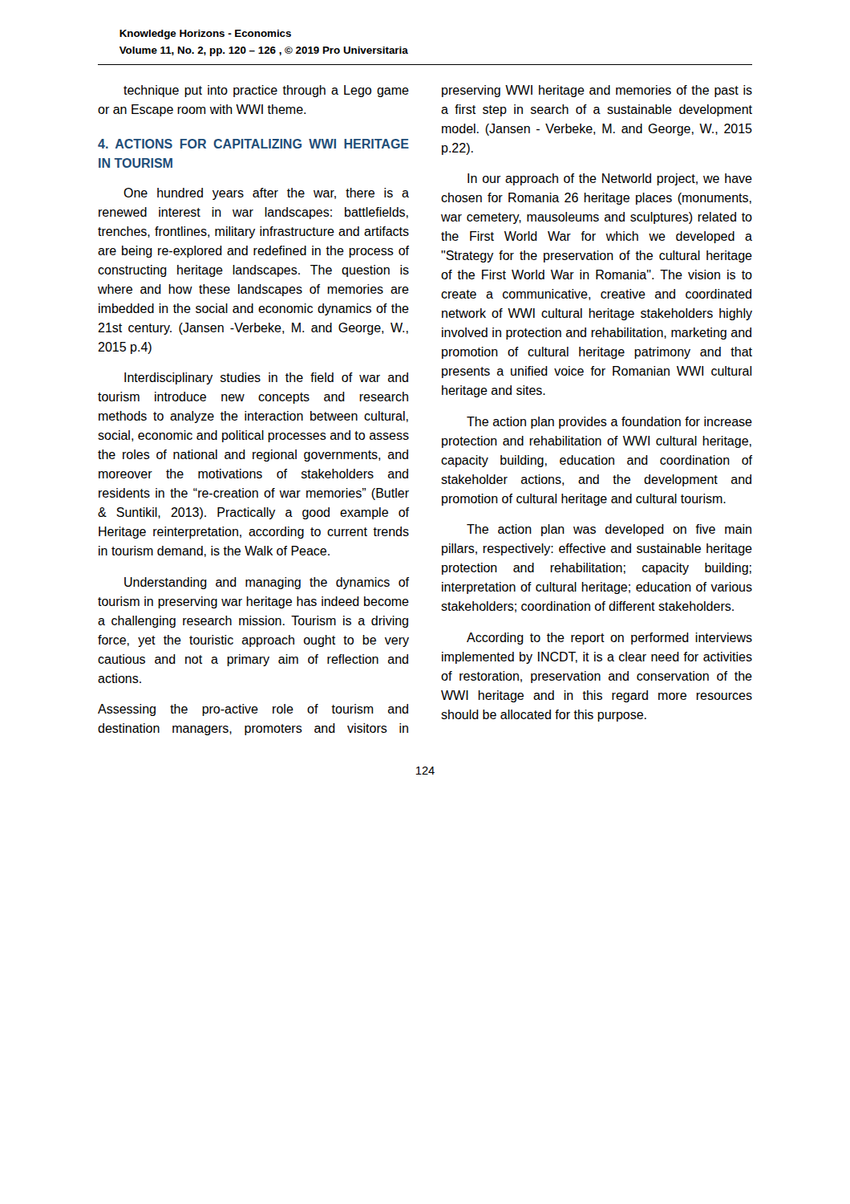Knowledge Horizons - Economics
Volume 11, No. 2, pp. 120 – 126 , © 2019 Pro Universitaria
technique put into practice through a Lego game or an Escape room with WWI theme.
4. ACTIONS FOR CAPITALIZING WWI HERITAGE IN TOURISM
One hundred years after the war, there is a renewed interest in war landscapes: battlefields, trenches, frontlines, military infrastructure and artifacts are being re-explored and redefined in the process of constructing heritage landscapes. The question is where and how these landscapes of memories are imbedded in the social and economic dynamics of the 21st century. (Jansen -Verbeke, M. and George, W., 2015 p.4)
Interdisciplinary studies in the field of war and tourism introduce new concepts and research methods to analyze the interaction between cultural, social, economic and political processes and to assess the roles of national and regional governments, and moreover the motivations of stakeholders and residents in the “re-creation of war memories” (Butler & Suntikil, 2013). Practically a good example of Heritage reinterpretation, according to current trends in tourism demand, is the Walk of Peace.
Understanding and managing the dynamics of tourism in preserving war heritage has indeed become a challenging research mission. Tourism is a driving force, yet the touristic approach ought to be very cautious and not a primary aim of reflection and actions.
Assessing the pro-active role of tourism and destination managers, promoters and visitors in preserving WWI heritage and memories of the past is a first step in search of a sustainable development model. (Jansen - Verbeke, M. and George, W., 2015 p.22).
In our approach of the Networld project, we have chosen for Romania 26 heritage places (monuments, war cemetery, mausoleums and sculptures) related to the First World War for which we developed a "Strategy for the preservation of the cultural heritage of the First World War in Romania". The vision is to create a communicative, creative and coordinated network of WWI cultural heritage stakeholders highly involved in protection and rehabilitation, marketing and promotion of cultural heritage patrimony and that presents a unified voice for Romanian WWI cultural heritage and sites.
The action plan provides a foundation for increase protection and rehabilitation of WWI cultural heritage, capacity building, education and coordination of stakeholder actions, and the development and promotion of cultural heritage and cultural tourism.
The action plan was developed on five main pillars, respectively: effective and sustainable heritage protection and rehabilitation; capacity building; interpretation of cultural heritage; education of various stakeholders; coordination of different stakeholders.
According to the report on performed interviews implemented by INCDT, it is a clear need for activities of restoration, preservation and conservation of the WWI heritage and in this regard more resources should be allocated for this purpose.
124